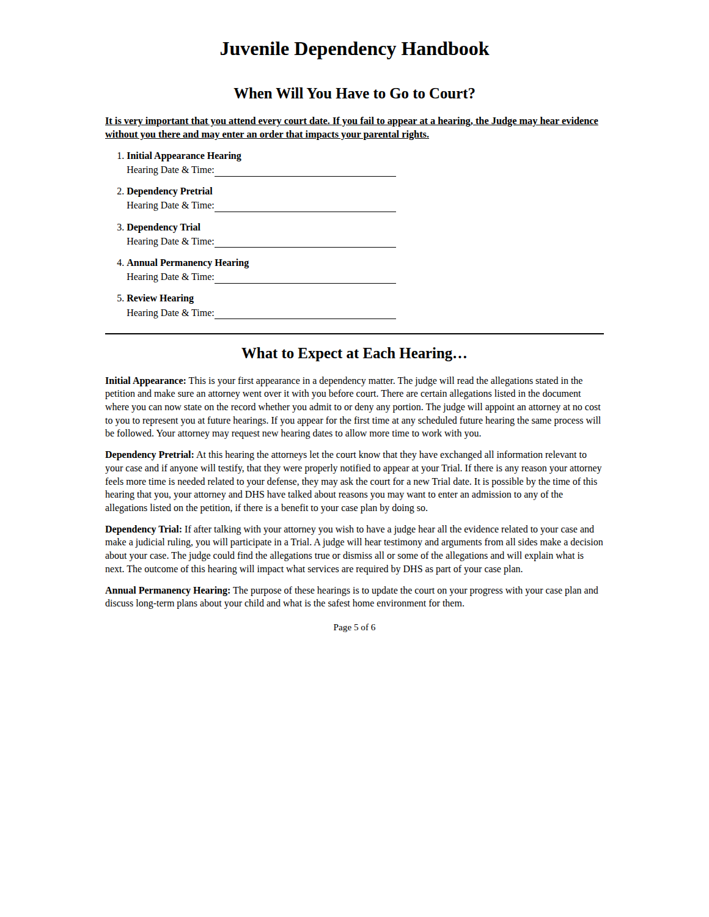Juvenile Dependency Handbook
When Will You Have to Go to Court?
It is very important that you attend every court date. If you fail to appear at a hearing, the Judge may hear evidence without you there and may enter an order that impacts your parental rights.
Initial Appearance Hearing Hearing Date & Time:
Dependency Pretrial Hearing Date & Time:
Dependency Trial Hearing Date & Time:
Annual Permanency Hearing Hearing Date & Time:
Review Hearing Hearing Date & Time:
What to Expect at Each Hearing…
Initial Appearance: This is your first appearance in a dependency matter. The judge will read the allegations stated in the petition and make sure an attorney went over it with you before court. There are certain allegations listed in the document where you can now state on the record whether you admit to or deny any portion. The judge will appoint an attorney at no cost to you to represent you at future hearings. If you appear for the first time at any scheduled future hearing the same process will be followed. Your attorney may request new hearing dates to allow more time to work with you.
Dependency Pretrial: At this hearing the attorneys let the court know that they have exchanged all information relevant to your case and if anyone will testify, that they were properly notified to appear at your Trial. If there is any reason your attorney feels more time is needed related to your defense, they may ask the court for a new Trial date. It is possible by the time of this hearing that you, your attorney and DHS have talked about reasons you may want to enter an admission to any of the allegations listed on the petition, if there is a benefit to your case plan by doing so.
Dependency Trial: If after talking with your attorney you wish to have a judge hear all the evidence related to your case and make a judicial ruling, you will participate in a Trial. A judge will hear testimony and arguments from all sides make a decision about your case. The judge could find the allegations true or dismiss all or some of the allegations and will explain what is next. The outcome of this hearing will impact what services are required by DHS as part of your case plan.
Annual Permanency Hearing: The purpose of these hearings is to update the court on your progress with your case plan and discuss long-term plans about your child and what is the safest home environment for them.
Page 5 of 6